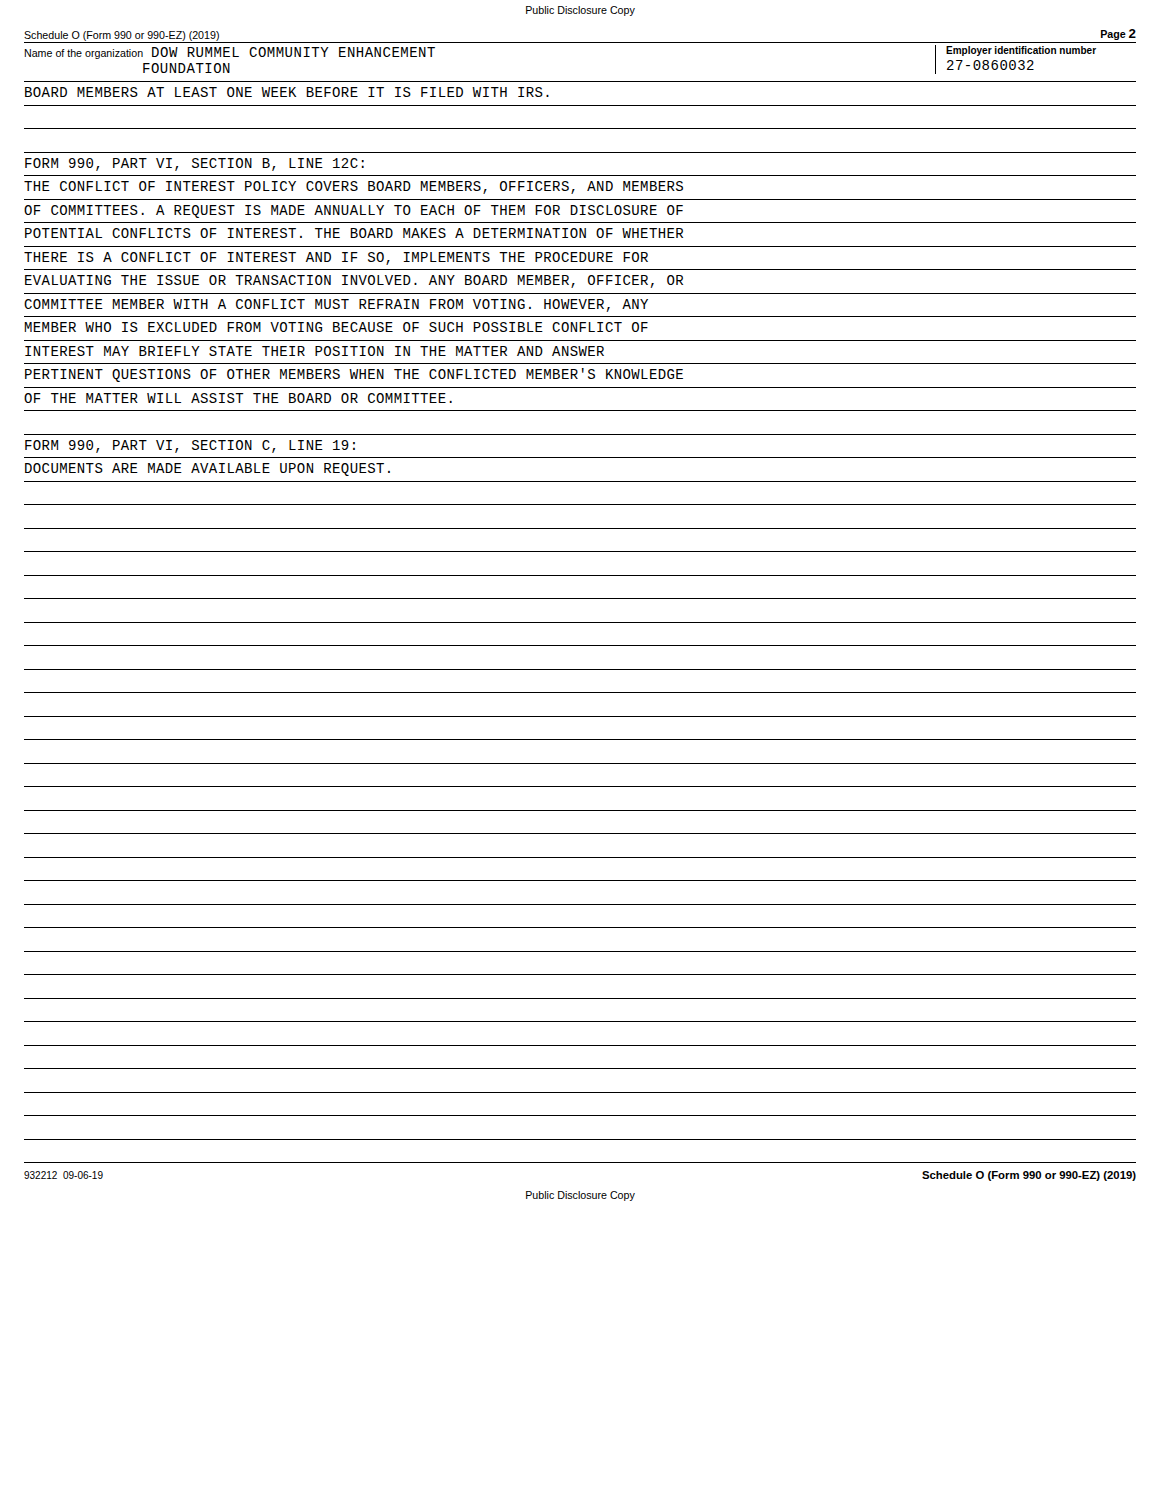Public Disclosure Copy
Schedule O (Form 990 or 990-EZ) (2019)
Page 2
Name of the organizationDOW RUMMEL COMMUNITY ENHANCEMENT FOUNDATION
Employer identification number
27-0860032
BOARD MEMBERS AT LEAST ONE WEEK BEFORE IT IS FILED WITH IRS.
FORM 990, PART VI, SECTION B, LINE 12C:
THE CONFLICT OF INTEREST POLICY COVERS BOARD MEMBERS, OFFICERS, AND MEMBERS
OF COMMITTEES. A REQUEST IS MADE ANNUALLY TO EACH OF THEM FOR DISCLOSURE OF
POTENTIAL CONFLICTS OF INTEREST. THE BOARD MAKES A DETERMINATION OF WHETHER
THERE IS A CONFLICT OF INTEREST AND IF SO, IMPLEMENTS THE PROCEDURE FOR
EVALUATING THE ISSUE OR TRANSACTION INVOLVED. ANY BOARD MEMBER, OFFICER, OR
COMMITTEE MEMBER WITH A CONFLICT MUST REFRAIN FROM VOTING. HOWEVER, ANY
MEMBER WHO IS EXCLUDED FROM VOTING BECAUSE OF SUCH POSSIBLE CONFLICT OF
INTEREST MAY BRIEFLY STATE THEIR POSITION IN THE MATTER AND ANSWER
PERTINENT QUESTIONS OF OTHER MEMBERS WHEN THE CONFLICTED MEMBER'S KNOWLEDGE
OF THE MATTER WILL ASSIST THE BOARD OR COMMITTEE.
FORM 990, PART VI, SECTION C, LINE 19:
DOCUMENTS ARE MADE AVAILABLE UPON REQUEST.
932212 09-06-19
Schedule O (Form 990 or 990-EZ) (2019)
Public Disclosure Copy